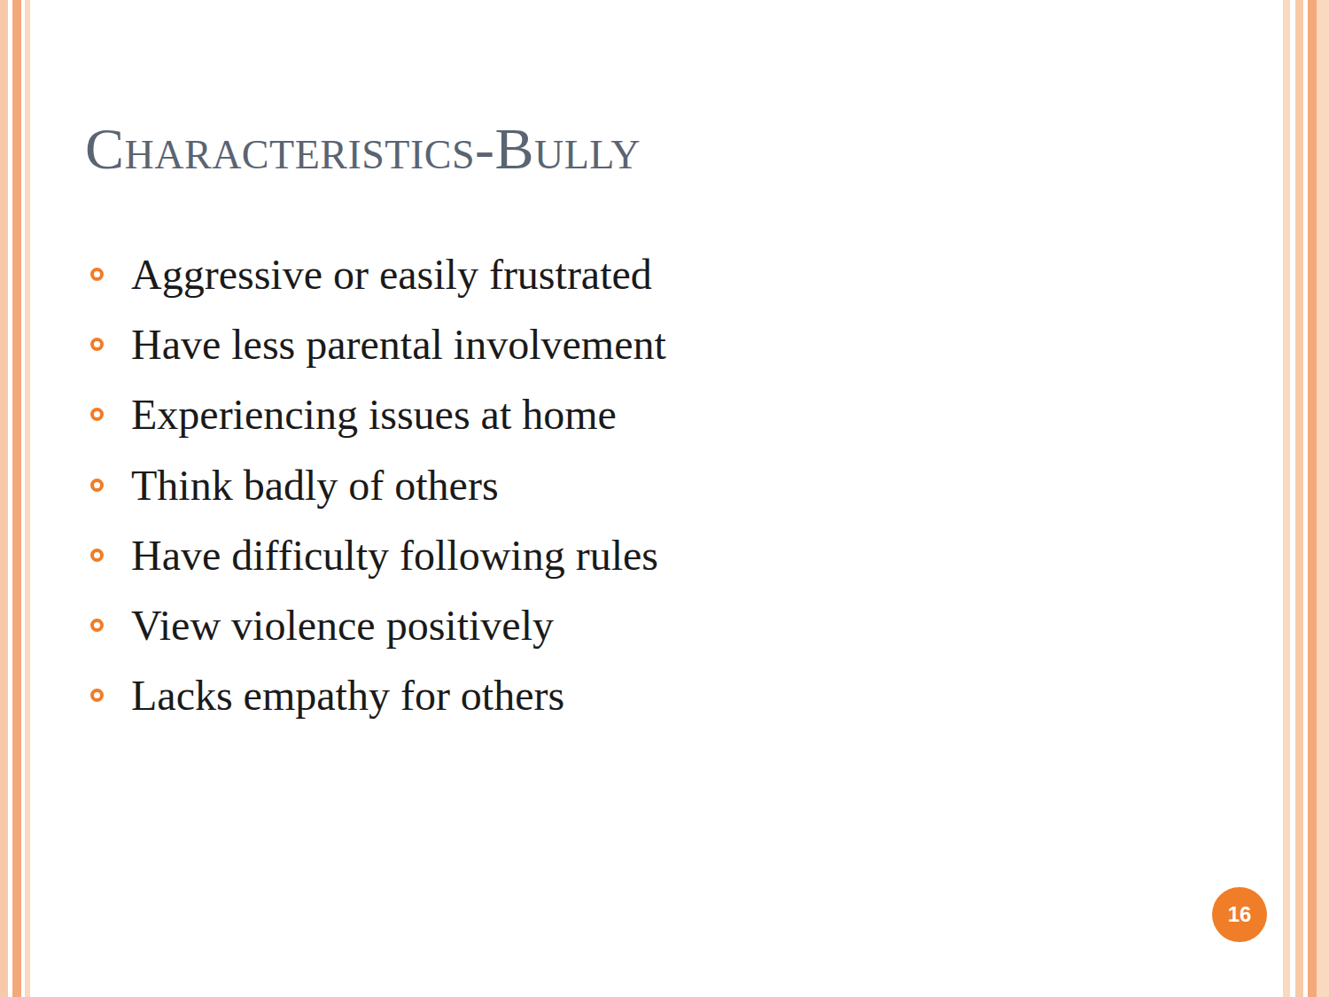Characteristics-Bully
Aggressive or easily frustrated
Have less parental involvement
Experiencing issues at home
Think badly of others
Have difficulty following rules
View violence positively
Lacks empathy for others
16